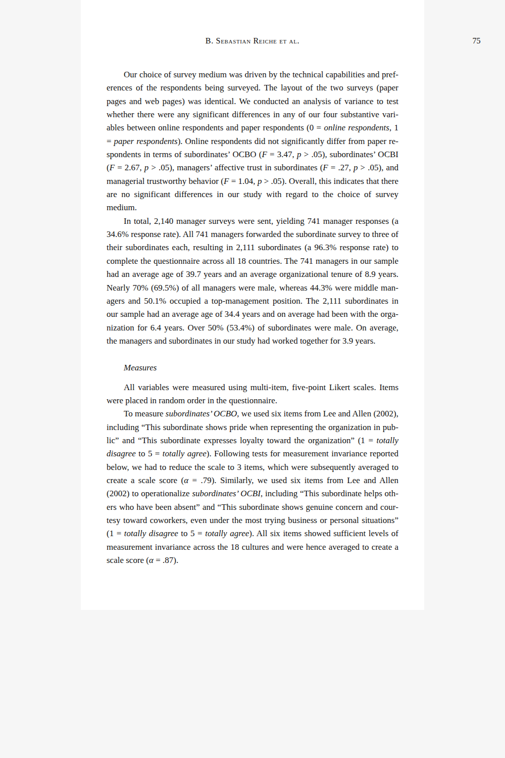B. Sebastian Reiche et al. 75
Our choice of survey medium was driven by the technical capabilities and preferences of the respondents being surveyed. The layout of the two surveys (paper pages and web pages) was identical. We conducted an analysis of variance to test whether there were any significant differences in any of our four substantive variables between online respondents and paper respondents (0 = online respondents, 1 = paper respondents). Online respondents did not significantly differ from paper respondents in terms of subordinates’ OCBO (F = 3.47, p > .05), subordinates’ OCBI (F = 2.67, p > .05), managers’ affective trust in subordinates (F = .27, p > .05), and managerial trustworthy behavior (F = 1.04, p > .05). Overall, this indicates that there are no significant differences in our study with regard to the choice of survey medium.
In total, 2,140 manager surveys were sent, yielding 741 manager responses (a 34.6% response rate). All 741 managers forwarded the subordinate survey to three of their subordinates each, resulting in 2,111 subordinates (a 96.3% response rate) to complete the questionnaire across all 18 countries. The 741 managers in our sample had an average age of 39.7 years and an average organizational tenure of 8.9 years. Nearly 70% (69.5%) of all managers were male, whereas 44.3% were middle managers and 50.1% occupied a top-management position. The 2,111 subordinates in our sample had an average age of 34.4 years and on average had been with the organization for 6.4 years. Over 50% (53.4%) of subordinates were male. On average, the managers and subordinates in our study had worked together for 3.9 years.
Measures
All variables were measured using multi-item, five-point Likert scales. Items were placed in random order in the questionnaire.
To measure subordinates’ OCBO, we used six items from Lee and Allen (2002), including “This subordinate shows pride when representing the organization in public” and “This subordinate expresses loyalty toward the organization” (1 = totally disagree to 5 = totally agree). Following tests for measurement invariance reported below, we had to reduce the scale to 3 items, which were subsequently averaged to create a scale score (α = .79). Similarly, we used six items from Lee and Allen (2002) to operationalize subordinates’ OCBI, including “This subordinate helps others who have been absent” and “This subordinate shows genuine concern and courtesy toward coworkers, even under the most trying business or personal situations” (1 = totally disagree to 5 = totally agree). All six items showed sufficient levels of measurement invariance across the 18 cultures and were hence averaged to create a scale score (α = .87).